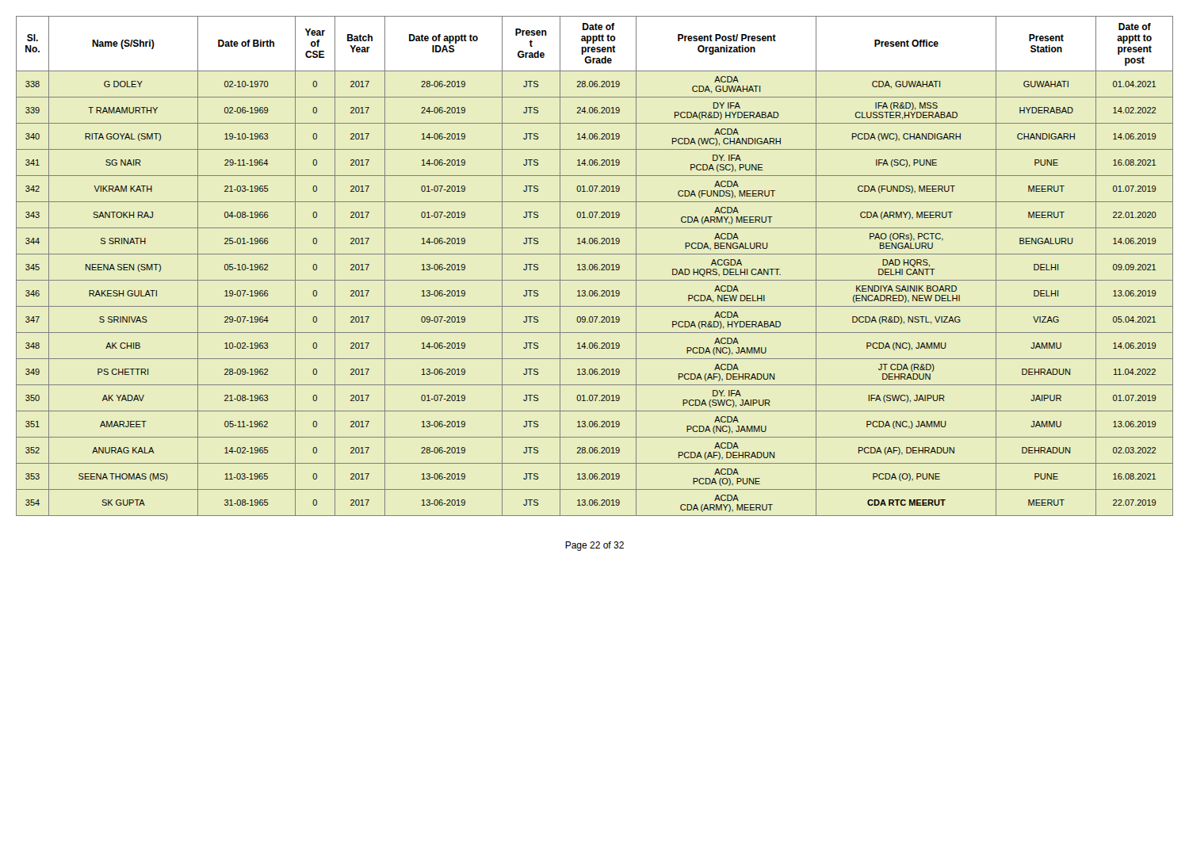| Sl. No. | Name (S/Shri) | Date of Birth | Year of CSE | Batch Year | Date of apptt to IDAS | Presen t Grade | Date of apptt to present Grade | Present Post/ Present Organization | Present Office | Present Station | Date of apptt to present post |
| --- | --- | --- | --- | --- | --- | --- | --- | --- | --- | --- | --- |
| 338 | G DOLEY | 02-10-1970 | 0 | 2017 | 28-06-2019 | JTS | 28.06.2019 | ACDA CDA, GUWAHATI | CDA, GUWAHATI | GUWAHATI | 01.04.2021 |
| 339 | T RAMAMURTHY | 02-06-1969 | 0 | 2017 | 24-06-2019 | JTS | 24.06.2019 | DY IFA PCDA(R&D) HYDERABAD | IFA (R&D), MSS CLUSSTER,HYDERABAD | HYDERABAD | 14.02.2022 |
| 340 | RITA GOYAL (SMT) | 19-10-1963 | 0 | 2017 | 14-06-2019 | JTS | 14.06.2019 | ACDA PCDA (WC), CHANDIGARH | PCDA (WC), CHANDIGARH | CHANDIGARH | 14.06.2019 |
| 341 | SG NAIR | 29-11-1964 | 0 | 2017 | 14-06-2019 | JTS | 14.06.2019 | DY. IFA PCDA (SC), PUNE | IFA (SC), PUNE | PUNE | 16.08.2021 |
| 342 | VIKRAM KATH | 21-03-1965 | 0 | 2017 | 01-07-2019 | JTS | 01.07.2019 | ACDA CDA (FUNDS), MEERUT | CDA (FUNDS), MEERUT | MEERUT | 01.07.2019 |
| 343 | SANTOKH RAJ | 04-08-1966 | 0 | 2017 | 01-07-2019 | JTS | 01.07.2019 | ACDA CDA (ARMY,) MEERUT | CDA (ARMY), MEERUT | MEERUT | 22.01.2020 |
| 344 | S SRINATH | 25-01-1966 | 0 | 2017 | 14-06-2019 | JTS | 14.06.2019 | ACDA PCDA, BENGALURU | PAO (ORs), PCTC, BENGALURU | BENGALURU | 14.06.2019 |
| 345 | NEENA SEN (SMT) | 05-10-1962 | 0 | 2017 | 13-06-2019 | JTS | 13.06.2019 | ACGDA DAD HQRS, DELHI CANTT. | DAD HQRS, DELHI CANTT | DELHI | 09.09.2021 |
| 346 | RAKESH GULATI | 19-07-1966 | 0 | 2017 | 13-06-2019 | JTS | 13.06.2019 | ACDA PCDA, NEW DELHI | KENDIYA SAINIK BOARD (ENCADRED), NEW DELHI | DELHI | 13.06.2019 |
| 347 | S SRINIVAS | 29-07-1964 | 0 | 2017 | 09-07-2019 | JTS | 09.07.2019 | ACDA PCDA (R&D), HYDERABAD | DCDA (R&D), NSTL, VIZAG | VIZAG | 05.04.2021 |
| 348 | AK CHIB | 10-02-1963 | 0 | 2017 | 14-06-2019 | JTS | 14.06.2019 | ACDA PCDA (NC), JAMMU | PCDA (NC), JAMMU | JAMMU | 14.06.2019 |
| 349 | PS CHETTRI | 28-09-1962 | 0 | 2017 | 13-06-2019 | JTS | 13.06.2019 | ACDA PCDA (AF), DEHRADUN | JT CDA (R&D) DEHRADUN | DEHRADUN | 11.04.2022 |
| 350 | AK YADAV | 21-08-1963 | 0 | 2017 | 01-07-2019 | JTS | 01.07.2019 | DY. IFA PCDA (SWC), JAIPUR | IFA (SWC), JAIPUR | JAIPUR | 01.07.2019 |
| 351 | AMARJEET | 05-11-1962 | 0 | 2017 | 13-06-2019 | JTS | 13.06.2019 | ACDA PCDA (NC), JAMMU | PCDA (NC,) JAMMU | JAMMU | 13.06.2019 |
| 352 | ANURAG KALA | 14-02-1965 | 0 | 2017 | 28-06-2019 | JTS | 28.06.2019 | ACDA PCDA (AF), DEHRADUN | PCDA (AF), DEHRADUN | DEHRADUN | 02.03.2022 |
| 353 | SEENA THOMAS (MS) | 11-03-1965 | 0 | 2017 | 13-06-2019 | JTS | 13.06.2019 | ACDA PCDA (O), PUNE | PCDA (O), PUNE | PUNE | 16.08.2021 |
| 354 | SK GUPTA | 31-08-1965 | 0 | 2017 | 13-06-2019 | JTS | 13.06.2019 | ACDA CDA (ARMY), MEERUT | CDA RTC MEERUT | MEERUT | 22.07.2019 |
Page 22 of 32